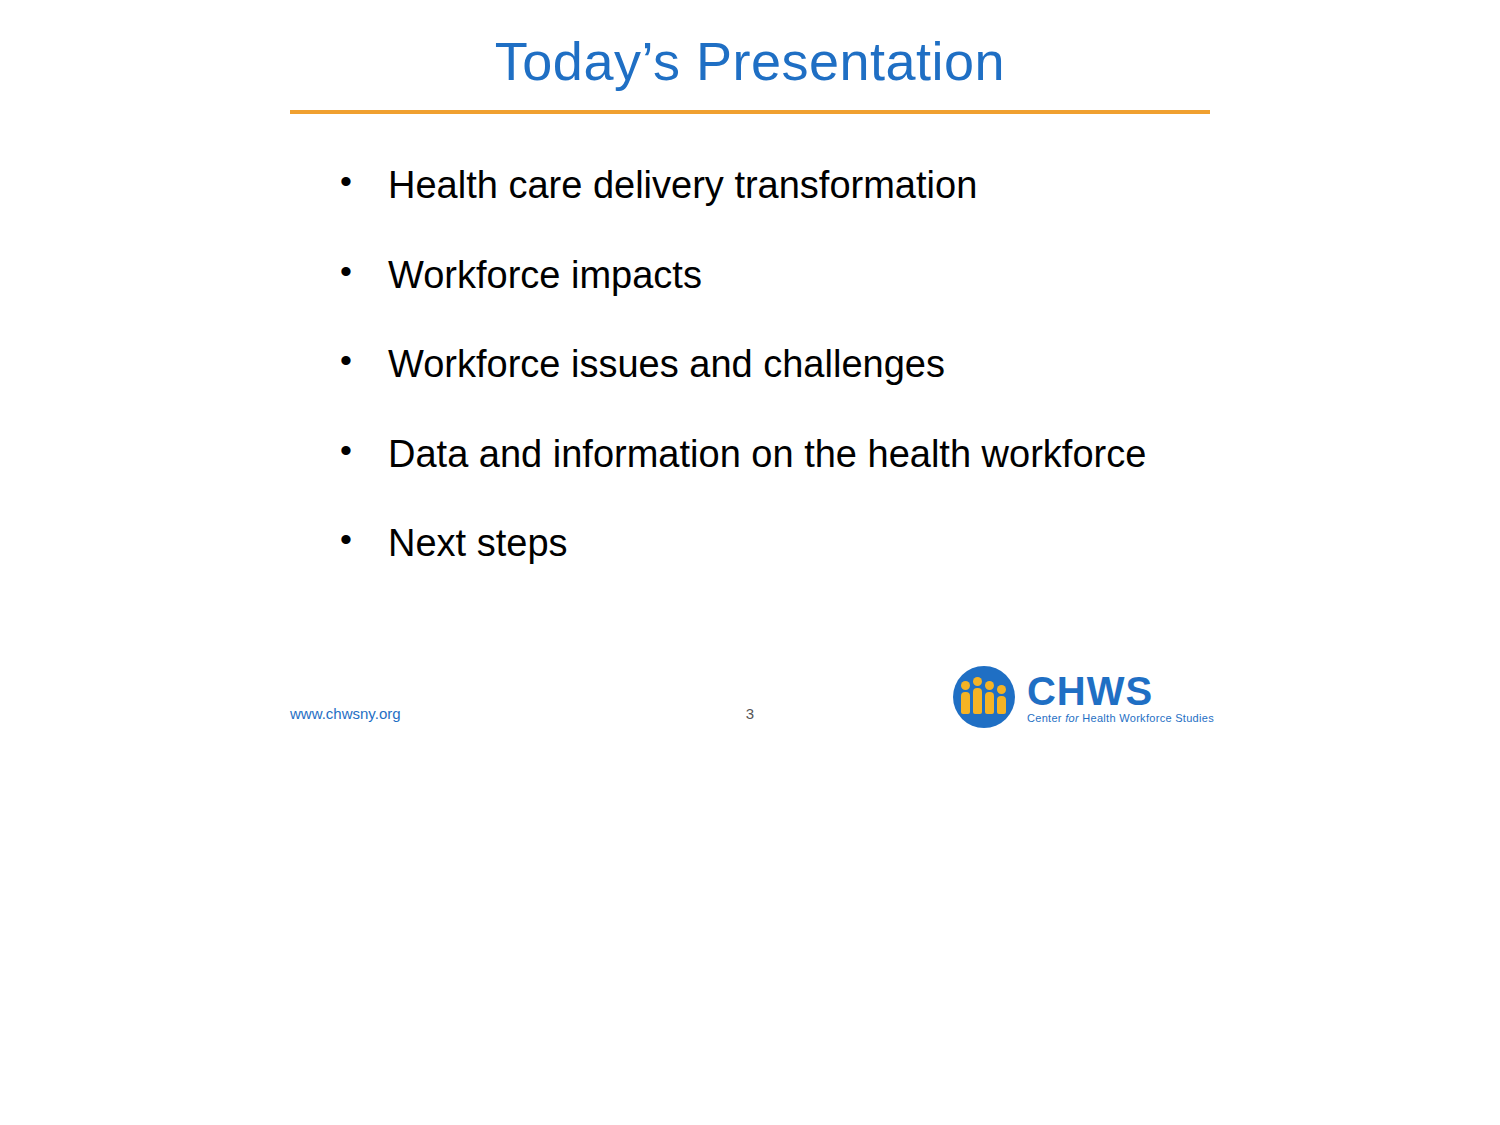Today’s Presentation
Health care delivery transformation
Workforce impacts
Workforce issues and challenges
Data and information on the health workforce
Next steps
www.chwsny.org
3
CHWS
Center for Health Workforce Studies